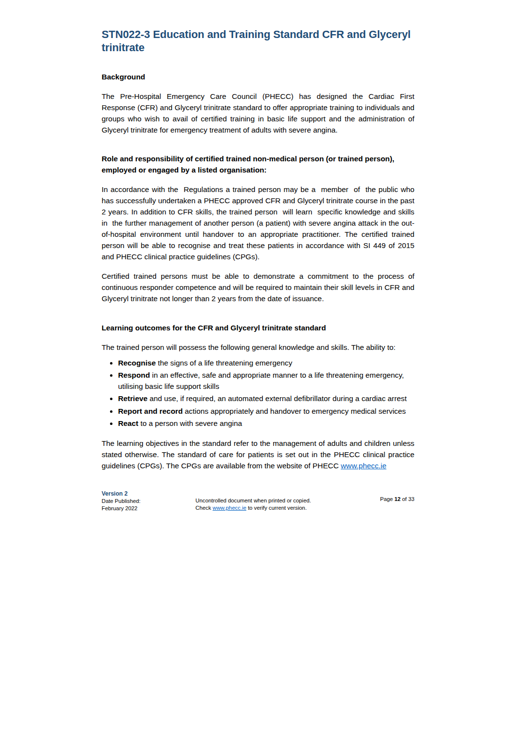STN022-3 Education and Training Standard CFR and Glyceryl trinitrate
Background
The Pre-Hospital Emergency Care Council (PHECC) has designed the Cardiac First Response (CFR) and Glyceryl trinitrate standard to offer appropriate training to individuals and groups who wish to avail of certified training in basic life support and the administration of Glyceryl trinitrate for emergency treatment of adults with severe angina.
Role and responsibility of certified trained non-medical person (or trained person), employed or engaged by a listed organisation:
In accordance with the Regulations a trained person may be a member of the public who has successfully undertaken a PHECC approved CFR and Glyceryl trinitrate course in the past 2 years. In addition to CFR skills, the trained person will learn specific knowledge and skills in the further management of another person (a patient) with severe angina attack in the out-of-hospital environment until handover to an appropriate practitioner. The certified trained person will be able to recognise and treat these patients in accordance with SI 449 of 2015 and PHECC clinical practice guidelines (CPGs).
Certified trained persons must be able to demonstrate a commitment to the process of continuous responder competence and will be required to maintain their skill levels in CFR and Glyceryl trinitrate not longer than 2 years from the date of issuance.
Learning outcomes for the CFR and Glyceryl trinitrate standard
The trained person will possess the following general knowledge and skills. The ability to:
Recognise the signs of a life threatening emergency
Respond in an effective, safe and appropriate manner to a life threatening emergency, utilising basic life support skills
Retrieve and use, if required, an automated external defibrillator during a cardiac arrest
Report and record actions appropriately and handover to emergency medical services
React to a person with severe angina
The learning objectives in the standard refer to the management of adults and children unless stated otherwise. The standard of care for patients is set out in the PHECC clinical practice guidelines (CPGs). The CPGs are available from the website of PHECC www.phecc.ie
| Version 2 Date Published: February 2022 | Uncontrolled document when printed or copied. Check www.phecc.ie to verify current version. | Page 12 of 33 |